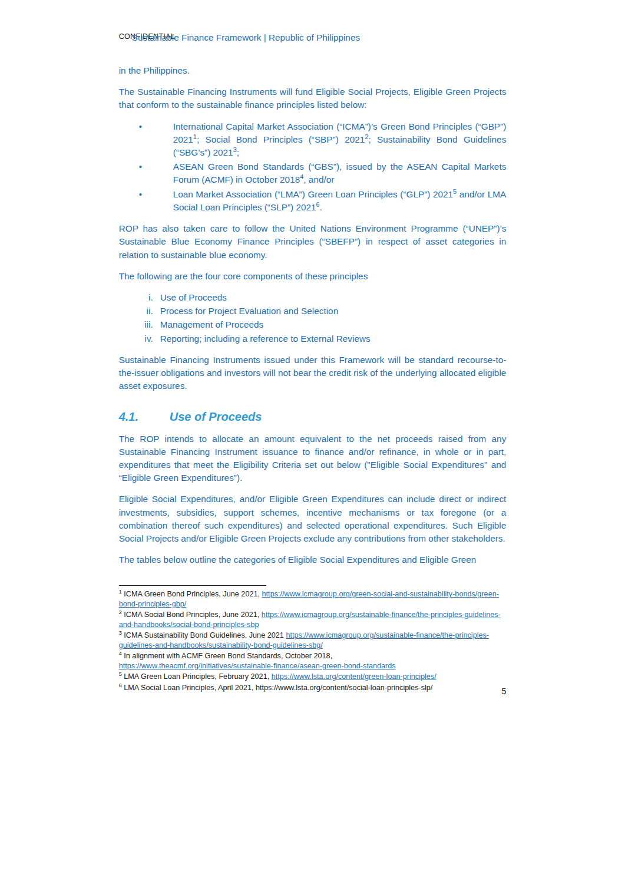CONFIDENTIAL Sustainable Finance Framework | Republic of Philippines
in the Philippines.
The Sustainable Financing Instruments will fund Eligible Social Projects, Eligible Green Projects that conform to the sustainable finance principles listed below:
International Capital Market Association (“ICMA”)’s Green Bond Principles (“GBP”) 20211; Social Bond Principles (“SBP”) 20212; Sustainability Bond Guidelines (“SBG’s”) 20213;
ASEAN Green Bond Standards (“GBS”), issued by the ASEAN Capital Markets Forum (ACMF) in October 20184, and/or
Loan Market Association (“LMA”) Green Loan Principles (“GLP”) 20215 and/or LMA Social Loan Principles (“SLP”) 20216.
ROP has also taken care to follow the United Nations Environment Programme (“UNEP”)’s Sustainable Blue Economy Finance Principles (“SBEFP”) in respect of asset categories in relation to sustainable blue economy.
The following are the four core components of these principles
Use of Proceeds
Process for Project Evaluation and Selection
Management of Proceeds
Reporting; including a reference to External Reviews
Sustainable Financing Instruments issued under this Framework will be standard recourse-to-the-issuer obligations and investors will not bear the credit risk of the underlying allocated eligible asset exposures.
4.1. Use of Proceeds
The ROP intends to allocate an amount equivalent to the net proceeds raised from any Sustainable Financing Instrument issuance to finance and/or refinance, in whole or in part, expenditures that meet the Eligibility Criteria set out below ("Eligible Social Expenditures" and “Eligible Green Expenditures”).
Eligible Social Expenditures, and/or Eligible Green Expenditures can include direct or indirect investments, subsidies, support schemes, incentive mechanisms or tax foregone (or a combination thereof such expenditures) and selected operational expenditures. Such Eligible Social Projects and/or Eligible Green Projects exclude any contributions from other stakeholders.
The tables below outline the categories of Eligible Social Expenditures and Eligible Green
1 ICMA Green Bond Principles, June 2021, https://www.icmagroup.org/green-social-and-sustainability-bonds/green-bond-principles-gbp/
2 ICMA Social Bond Principles, June 2021, https://www.icmagroup.org/sustainable-finance/the-principles-guidelines-and-handbooks/social-bond-principles-sbp
3 ICMA Sustainability Bond Guidelines, June 2021 https://www.icmagroup.org/sustainable-finance/the-principles-guidelines-and-handbooks/sustainability-bond-guidelines-sbg/
4 In alignment with ACMF Green Bond Standards, October 2018,
https://www.theacmf.org/initiatives/sustainable-finance/asean-green-bond-standards
5 LMA Green Loan Principles, February 2021, https://www.lsta.org/content/green-loan-principles/
6 LMA Social Loan Principles, April 2021, https://www.lsta.org/content/social-loan-principles-slp/
5